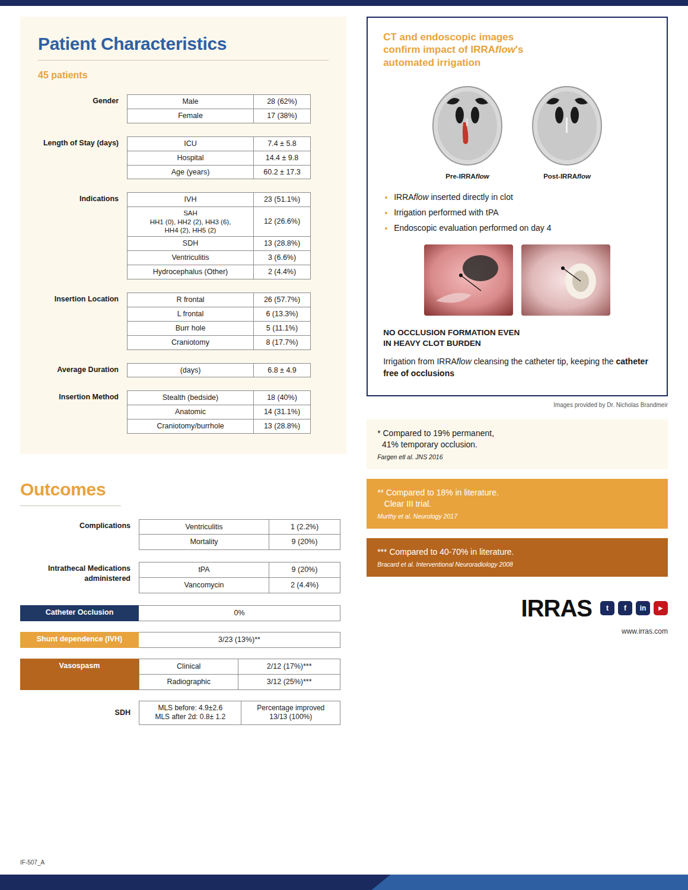Patient Characteristics
45 patients
Gender
| Male | 28 (62%) |
| Female | 17 (38%) |
Length of Stay (days)
| ICU | 7.4 ± 5.8 |
| Hospital | 14.4 ± 9.8 |
| Age (years) | 60.2 ± 17.3 |
Indications
| IVH | 23 (51.1%) |
| SAH HH1 (0), HH2 (2), HH3 (6), HH4 (2), HH5 (2) | 12 (26.6%) |
| SDH | 13 (28.8%) |
| Ventriculitis | 3 (6.6%) |
| Hydrocephalus (Other) | 2 (4.4%) |
Insertion Location
| R frontal | 26 (57.7%) |
| L frontal | 6 (13.3%) |
| Burr hole | 5 (11.1%) |
| Craniotomy | 8 (17.7%) |
Average Duration
| (days) | 6.8 ± 4.9 |
Insertion Method
| Stealth (bedside) | 18 (40%) |
| Anatomic | 14 (31.1%) |
| Craniotomy/burrhole | 13 (28.8%) |
Outcomes
Complications
| Ventriculitis | 1 (2.2%) |
| Mortality | 9 (20%) |
Intrathecal Medications
administered
| tPA | 9 (20%) |
| Vancomycin | 2 (4.4%) |
Catheter Occlusion
0%
Shunt dependence (IVH)
3/23 (13%)**
Vasospasm
| Clinical | 2/12 (17%)*** |
| Radiographic | 3/12 (25%)*** |
SDH
| MLS before: 4.9±2.6 MLS after 2d: 0.8± 1.2 | Percentage improved 13/13 (100%) |
CT and endoscopic images
confirm impact of IRRAflow's
automated irrigation
Pre-IRRAflow Post-IRRAflow
IRRAflow inserted directly in clot
Irrigation performed with tPA
Endoscopic evaluation performed on day 4
NO OCCLUSION FORMATION EVEN
IN HEAVY CLOT BURDEN
Irrigation from IRRAflow cleansing the catheter tip, keeping the catheter free of occlusions
Images provided by Dr. Nicholas Brandmeir
* Compared to 19% permanent,
41% temporary occlusion. Fargen etl al. JNS 2016
** Compared to 18% in literature.
Clear III trial. Murthy et al. Neurology 2017
*** Compared to 40-70% in literature. Bracard et al. Interventional Neuroradiology 2008
IRRAS
t
f
in
►
www.irras.com
IF-507_A